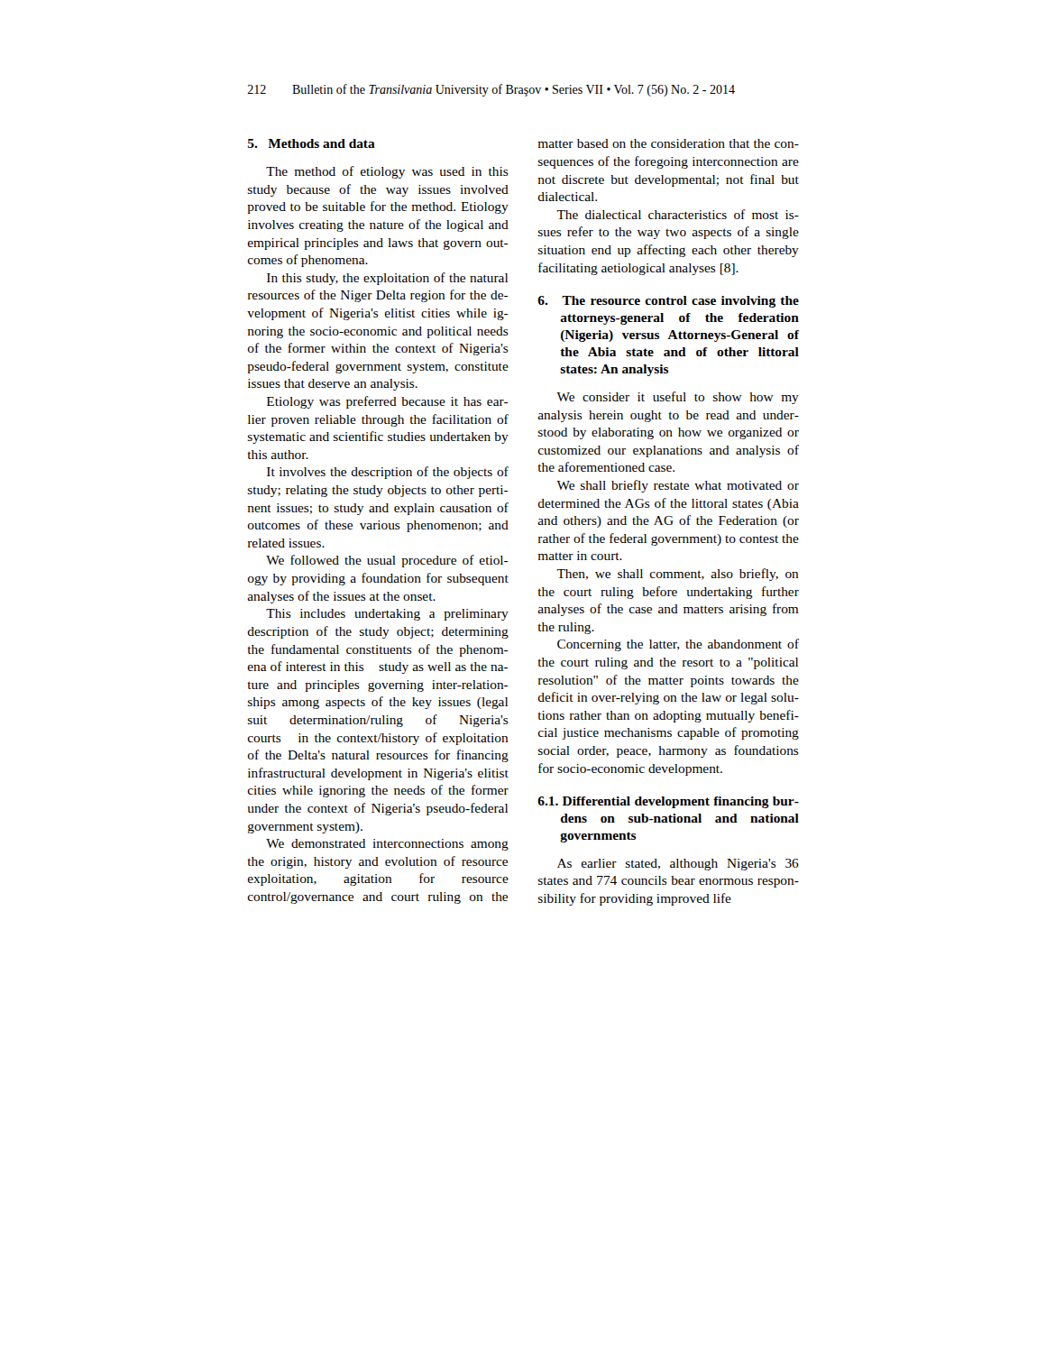212 Bulletin of the Transilvania University of Braşov • Series VII • Vol. 7 (56) No. 2 - 2014
5. Methods and data
The method of etiology was used in this study because of the way issues involved proved to be suitable for the method. Etiology involves creating the nature of the logical and empirical principles and laws that govern outcomes of phenomena.
In this study, the exploitation of the natural resources of the Niger Delta region for the development of Nigeria's elitist cities while ignoring the socio-economic and political needs of the former within the context of Nigeria's pseudo-federal government system, constitute issues that deserve an analysis.
Etiology was preferred because it has earlier proven reliable through the facilitation of systematic and scientific studies undertaken by this author.
It involves the description of the objects of study; relating the study objects to other pertinent issues; to study and explain causation of outcomes of these various phenomenon; and related issues.
We followed the usual procedure of etiology by providing a foundation for subsequent analyses of the issues at the onset.
This includes undertaking a preliminary description of the study object; determining the fundamental constituents of the phenomena of interest in this study as well as the nature and principles governing inter-relationships among aspects of the key issues (legal suit determination/ruling of Nigeria's courts in the context/history of exploitation of the Delta's natural resources for financing infrastructural development in Nigeria's elitist cities while ignoring the needs of the former under the context of Nigeria's pseudo-federal government system).
We demonstrated interconnections among the origin, history and evolution of resource exploitation, agitation for resource control/governance and court ruling on the matter based on the consideration that the consequences of the foregoing interconnection are not discrete but developmental; not final but dialectical.
The dialectical characteristics of most issues refer to the way two aspects of a single situation end up affecting each other thereby facilitating aetiological analyses [8].
6. The resource control case involving the attorneys-general of the federation (Nigeria) versus Attorneys-General of the Abia state and of other littoral states: An analysis
We consider it useful to show how my analysis herein ought to be read and understood by elaborating on how we organized or customized our explanations and analysis of the aforementioned case.
We shall briefly restate what motivated or determined the AGs of the littoral states (Abia and others) and the AG of the Federation (or rather of the federal government) to contest the matter in court.
Then, we shall comment, also briefly, on the court ruling before undertaking further analyses of the case and matters arising from the ruling.
Concerning the latter, the abandonment of the court ruling and the resort to a "political resolution" of the matter points towards the deficit in over-relying on the law or legal solutions rather than on adopting mutually beneficial justice mechanisms capable of promoting social order, peace, harmony as foundations for socio-economic development.
6.1. Differential development financing burdens on sub-national and national governments
As earlier stated, although Nigeria's 36 states and 774 councils bear enormous responsibility for providing improved life